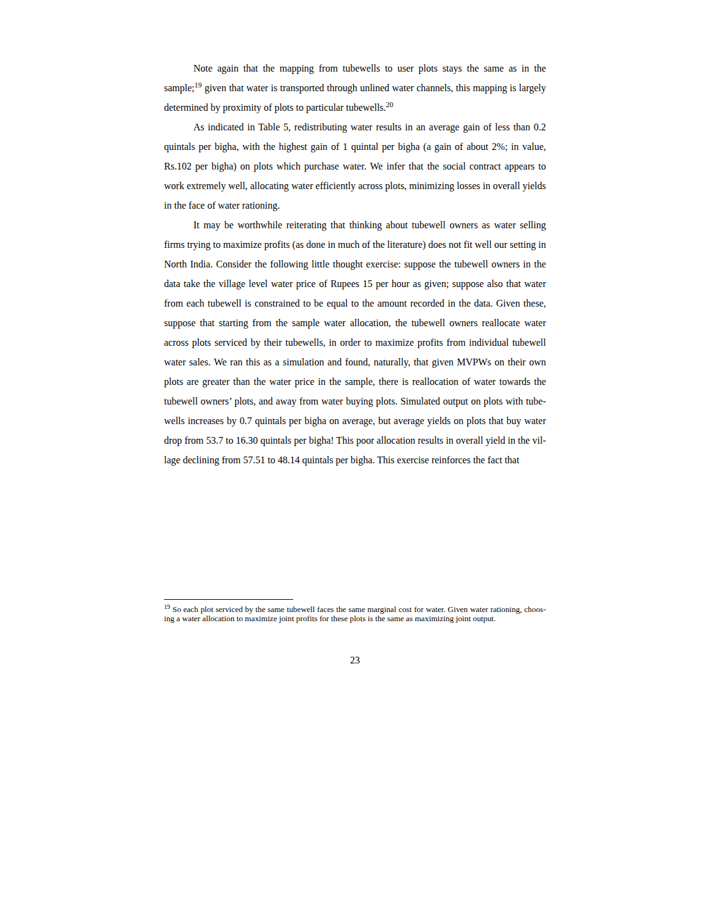Note again that the mapping from tubewells to user plots stays the same as in the sample;19 given that water is transported through unlined water channels, this mapping is largely determined by proximity of plots to particular tubewells.20
As indicated in Table 5, redistributing water results in an average gain of less than 0.2 quintals per bigha, with the highest gain of 1 quintal per bigha (a gain of about 2%; in value, Rs.102 per bigha) on plots which purchase water. We infer that the social contract appears to work extremely well, allocating water efficiently across plots, minimizing losses in overall yields in the face of water rationing.
It may be worthwhile reiterating that thinking about tubewell owners as water selling firms trying to maximize profits (as done in much of the literature) does not fit well our setting in North India. Consider the following little thought exercise: suppose the tubewell owners in the data take the village level water price of Rupees 15 per hour as given; suppose also that water from each tubewell is constrained to be equal to the amount recorded in the data. Given these, suppose that starting from the sample water allocation, the tubewell owners reallocate water across plots serviced by their tubewells, in order to maximize profits from individual tubewell water sales. We ran this as a simulation and found, naturally, that given MVPWs on their own plots are greater than the water price in the sample, there is reallocation of water towards the tubewell owners’ plots, and away from water buying plots. Simulated output on plots with tubewells increases by 0.7 quintals per bigha on average, but average yields on plots that buy water drop from 53.7 to 16.30 quintals per bigha! This poor allocation results in overall yield in the village declining from 57.51 to 48.14 quintals per bigha. This exercise reinforces the fact that
19 So each plot serviced by the same tubewell faces the same marginal cost for water. Given water rationing, choosing a water allocation to maximize joint profits for these plots is the same as maximizing joint output.
23